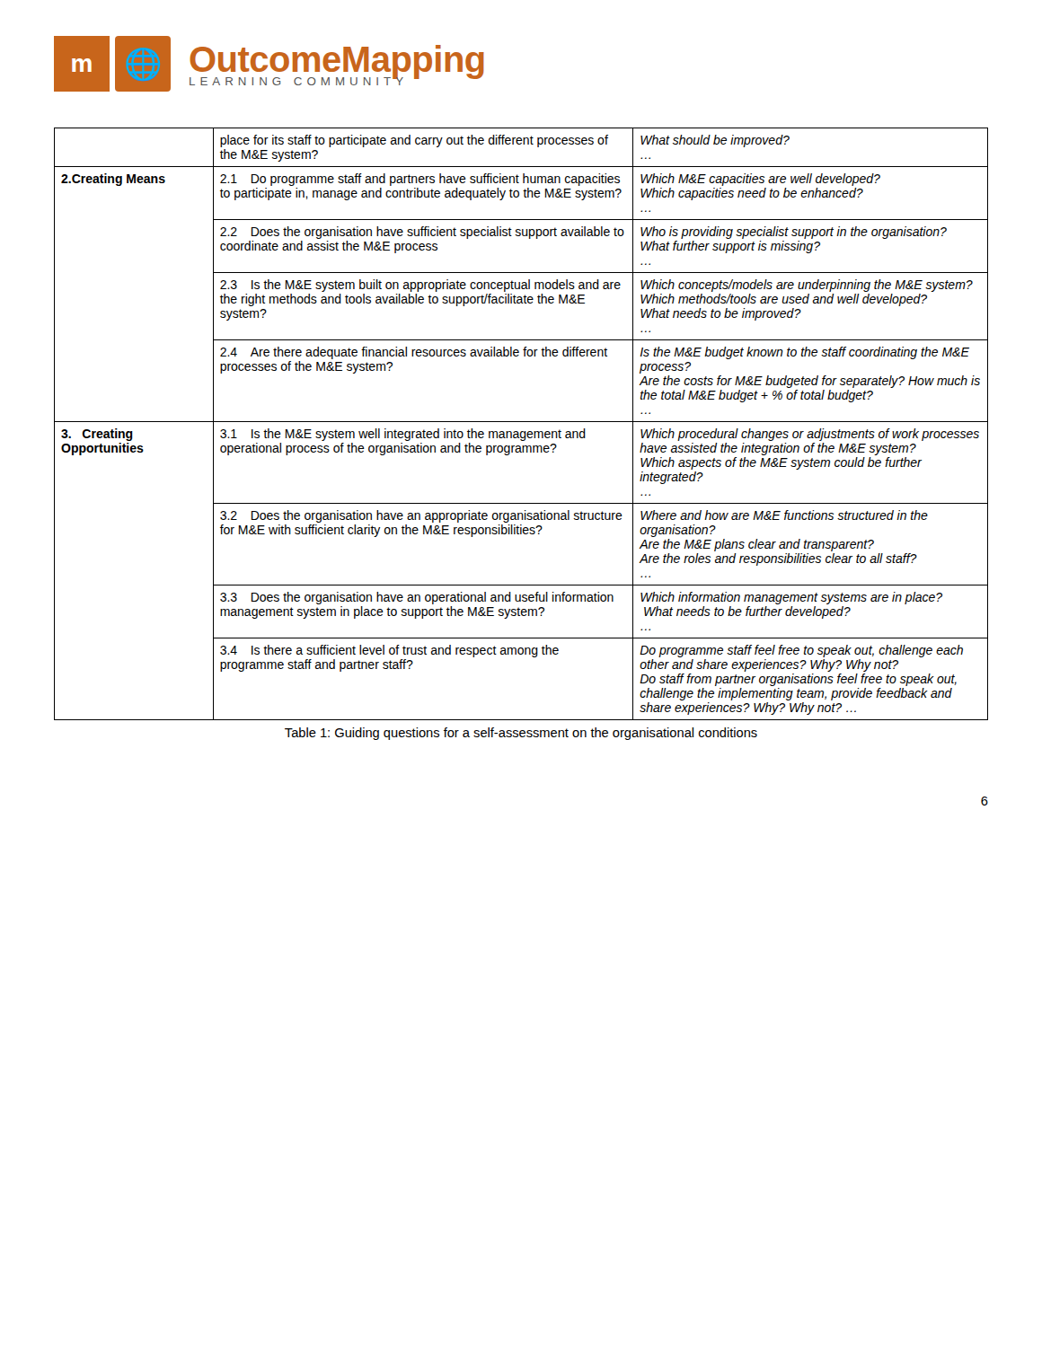m
🌐
Outcome Mapping
LEARNING COMMUNITY
| | place for its staff to participate and carry out the different processes of the M&E system? | What should be improved? … |
| 2.Creating Means | 2.1 Do programme staff and partners have sufficient human capacities to participate in, manage and contribute adequately to the M&E system? | Which M&E capacities are well developed? Which capacities need to be enhanced? … |
| 2.2 Does the organisation have sufficient specialist support available to coordinate and assist the M&E process | Who is providing specialist support in the organisation? What further support is missing? … |
| 2.3 Is the M&E system built on appropriate conceptual models and are the right methods and tools available to support/facilitate the M&E system? | Which concepts/models are underpinning the M&E system? Which methods/tools are used and well developed? What needs to be improved? … |
| 2.4 Are there adequate financial resources available for the different processes of the M&E system? | Is the M&E budget known to the staff coordinating the M&E process? Are the costs for M&E budgeted for separately? How much is the total M&E budget + % of total budget? … |
| 3. Creating Opportunities | 3.1 Is the M&E system well integrated into the management and operational process of the organisation and the programme? | Which procedural changes or adjustments of work processes have assisted the integration of the M&E system? Which aspects of the M&E system could be further integrated? … |
| 3.2 Does the organisation have an appropriate organisational structure for M&E with sufficient clarity on the M&E responsibilities? | Where and how are M&E functions structured in the organisation? Are the M&E plans clear and transparent? Are the roles and responsibilities clear to all staff? … |
| 3.3 Does the organisation have an operational and useful information management system in place to support the M&E system? | Which information management systems are in place? What needs to be further developed? … |
| 3.4 Is there a sufficient level of trust and respect among the programme staff and partner staff? | Do programme staff feel free to speak out, challenge each other and share experiences? Why? Why not? Do staff from partner organisations feel free to speak out, challenge the implementing team, provide feedback and share experiences? Why? Why not? … |
Table 1: Guiding questions for a self-assessment on the organisational conditions
6